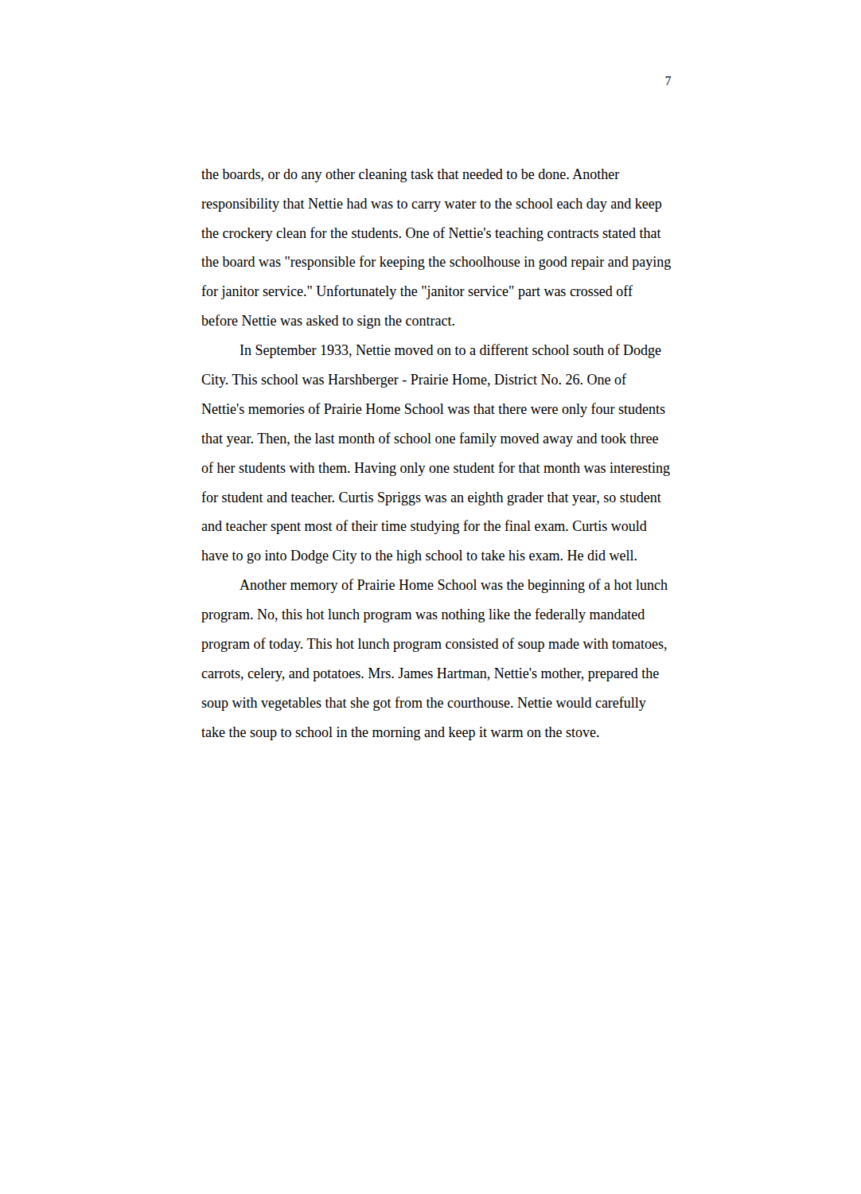7
the boards, or do any other cleaning task that needed to be done. Another responsibility that Nettie had was to carry water to the school each day and keep the crockery clean for the students. One of Nettie's teaching contracts stated that the board was "responsible for keeping the schoolhouse in good repair and paying for janitor service." Unfortunately the "janitor service" part was crossed off before Nettie was asked to sign the contract.
In September 1933, Nettie moved on to a different school south of Dodge City. This school was Harshberger - Prairie Home, District No. 26. One of Nettie's memories of Prairie Home School was that there were only four students that year. Then, the last month of school one family moved away and took three of her students with them. Having only one student for that month was interesting for student and teacher. Curtis Spriggs was an eighth grader that year, so student and teacher spent most of their time studying for the final exam. Curtis would have to go into Dodge City to the high school to take his exam. He did well.
Another memory of Prairie Home School was the beginning of a hot lunch program. No, this hot lunch program was nothing like the federally mandated program of today. This hot lunch program consisted of soup made with tomatoes, carrots, celery, and potatoes. Mrs. James Hartman, Nettie's mother, prepared the soup with vegetables that she got from the courthouse. Nettie would carefully take the soup to school in the morning and keep it warm on the stove.